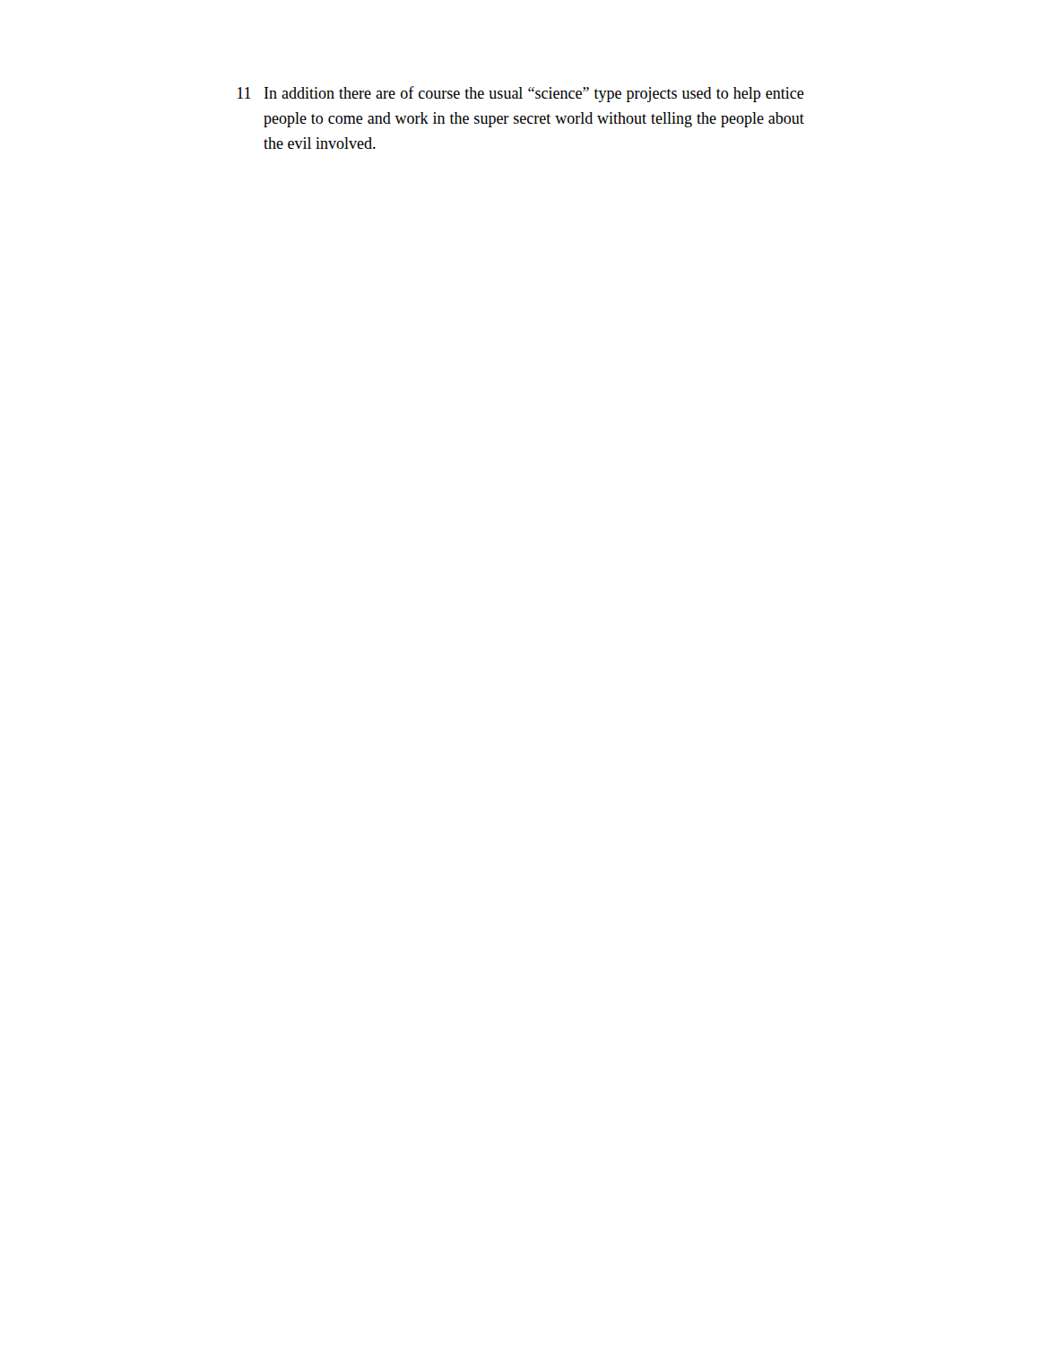11 In addition there are of course the usual “science” type projects used to help entice people to come and work in the super secret world without telling the people about the evil involved.